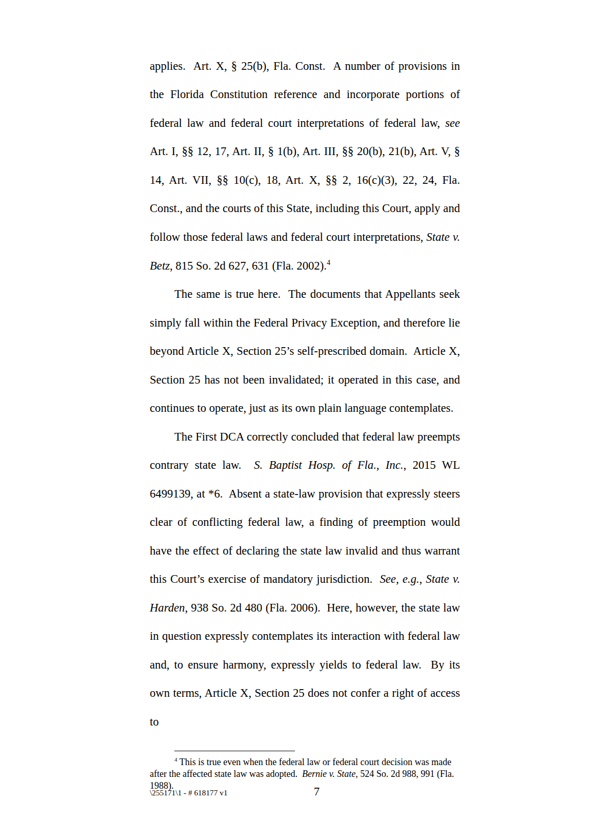applies. Art. X, § 25(b), Fla. Const. A number of provisions in the Florida Constitution reference and incorporate portions of federal law and federal court interpretations of federal law, see Art. I, §§ 12, 17, Art. II, § 1(b), Art. III, §§ 20(b), 21(b), Art. V, § 14, Art. VII, §§ 10(c), 18, Art. X, §§ 2, 16(c)(3), 22, 24, Fla. Const., and the courts of this State, including this Court, apply and follow those federal laws and federal court interpretations, State v. Betz, 815 So. 2d 627, 631 (Fla. 2002).4
The same is true here. The documents that Appellants seek simply fall within the Federal Privacy Exception, and therefore lie beyond Article X, Section 25’s self-prescribed domain. Article X, Section 25 has not been invalidated; it operated in this case, and continues to operate, just as its own plain language contemplates.
The First DCA correctly concluded that federal law preempts contrary state law. S. Baptist Hosp. of Fla., Inc., 2015 WL 6499139, at *6. Absent a state-law provision that expressly steers clear of conflicting federal law, a finding of preemption would have the effect of declaring the state law invalid and thus warrant this Court’s exercise of mandatory jurisdiction. See, e.g., State v. Harden, 938 So. 2d 480 (Fla. 2006). Here, however, the state law in question expressly contemplates its interaction with federal law and, to ensure harmony, expressly yields to federal law. By its own terms, Article X, Section 25 does not confer a right of access to
4 This is true even when the federal law or federal court decision was made after the affected state law was adopted. Bernie v. State, 524 So. 2d 988, 991 (Fla. 1988).
\255171\1 - # 618177 v1 7